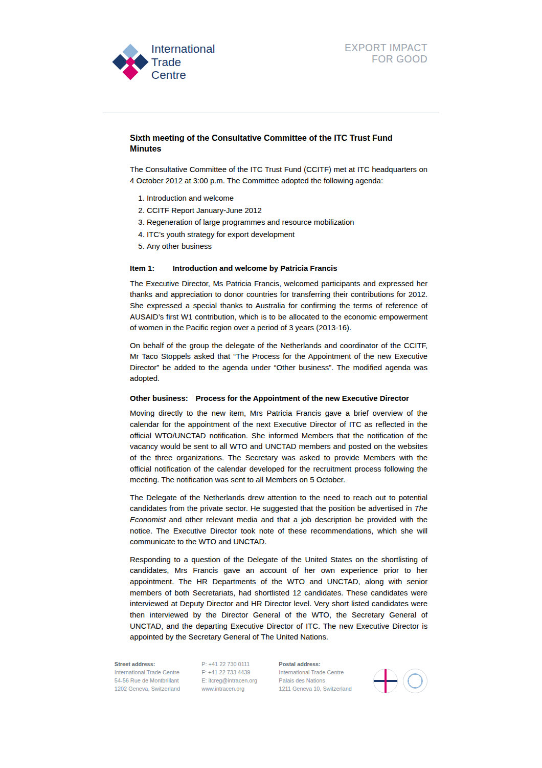International
Trade
Centre
EXPORT IMPACT
FOR GOOD
Sixth meeting of the Consultative Committee of the ITC Trust Fund
Minutes
The Consultative Committee of the ITC Trust Fund (CCITF) met at ITC headquarters on 4 October 2012 at 3:00 p.m. The Committee adopted the following agenda:
Introduction and welcome
CCITF Report January-June 2012
Regeneration of large programmes and resource mobilization
ITC’s youth strategy for export development
Any other business
Item 1: Introduction and welcome by Patricia Francis
The Executive Director, Ms Patricia Francis, welcomed participants and expressed her thanks and appreciation to donor countries for transferring their contributions for 2012. She expressed a special thanks to Australia for confirming the terms of reference of AUSAID’s first W1 contribution, which is to be allocated to the economic empowerment of women in the Pacific region over a period of 3 years (2013-16).
On behalf of the group the delegate of the Netherlands and coordinator of the CCITF, Mr Taco Stoppels asked that “The Process for the Appointment of the new Executive Director” be added to the agenda under “Other business”. The modified agenda was adopted.
Other business: Process for the Appointment of the new Executive Director
Moving directly to the new item, Mrs Patricia Francis gave a brief overview of the calendar for the appointment of the next Executive Director of ITC as reflected in the official WTO/UNCTAD notification. She informed Members that the notification of the vacancy would be sent to all WTO and UNCTAD members and posted on the websites of the three organizations. The Secretary was asked to provide Members with the official notification of the calendar developed for the recruitment process following the meeting. The notification was sent to all Members on 5 October.
The Delegate of the Netherlands drew attention to the need to reach out to potential candidates from the private sector. He suggested that the position be advertised in The Economist and other relevant media and that a job description be provided with the notice. The Executive Director took note of these recommendations, which she will communicate to the WTO and UNCTAD.
Responding to a question of the Delegate of the United States on the shortlisting of candidates, Mrs Francis gave an account of her own experience prior to her appointment. The HR Departments of the WTO and UNCTAD, along with senior members of both Secretariats, had shortlisted 12 candidates. These candidates were interviewed at Deputy Director and HR Director level. Very short listed candidates were then interviewed by the Director General of the WTO, the Secretary General of UNCTAD, and the departing Executive Director of ITC. The new Executive Director is appointed by the Secretary General of The United Nations.
Street address:
International Trade Centre
54-56 Rue de Montbrillant
1202 Geneva, Switzerland
P: +41 22 730 0111
F: +41 22 733 4439
E: itcreg@intracen.org
www.intracen.org
Postal address:
International Trade Centre
Palais des Nations
1211 Geneva 10, Switzerland